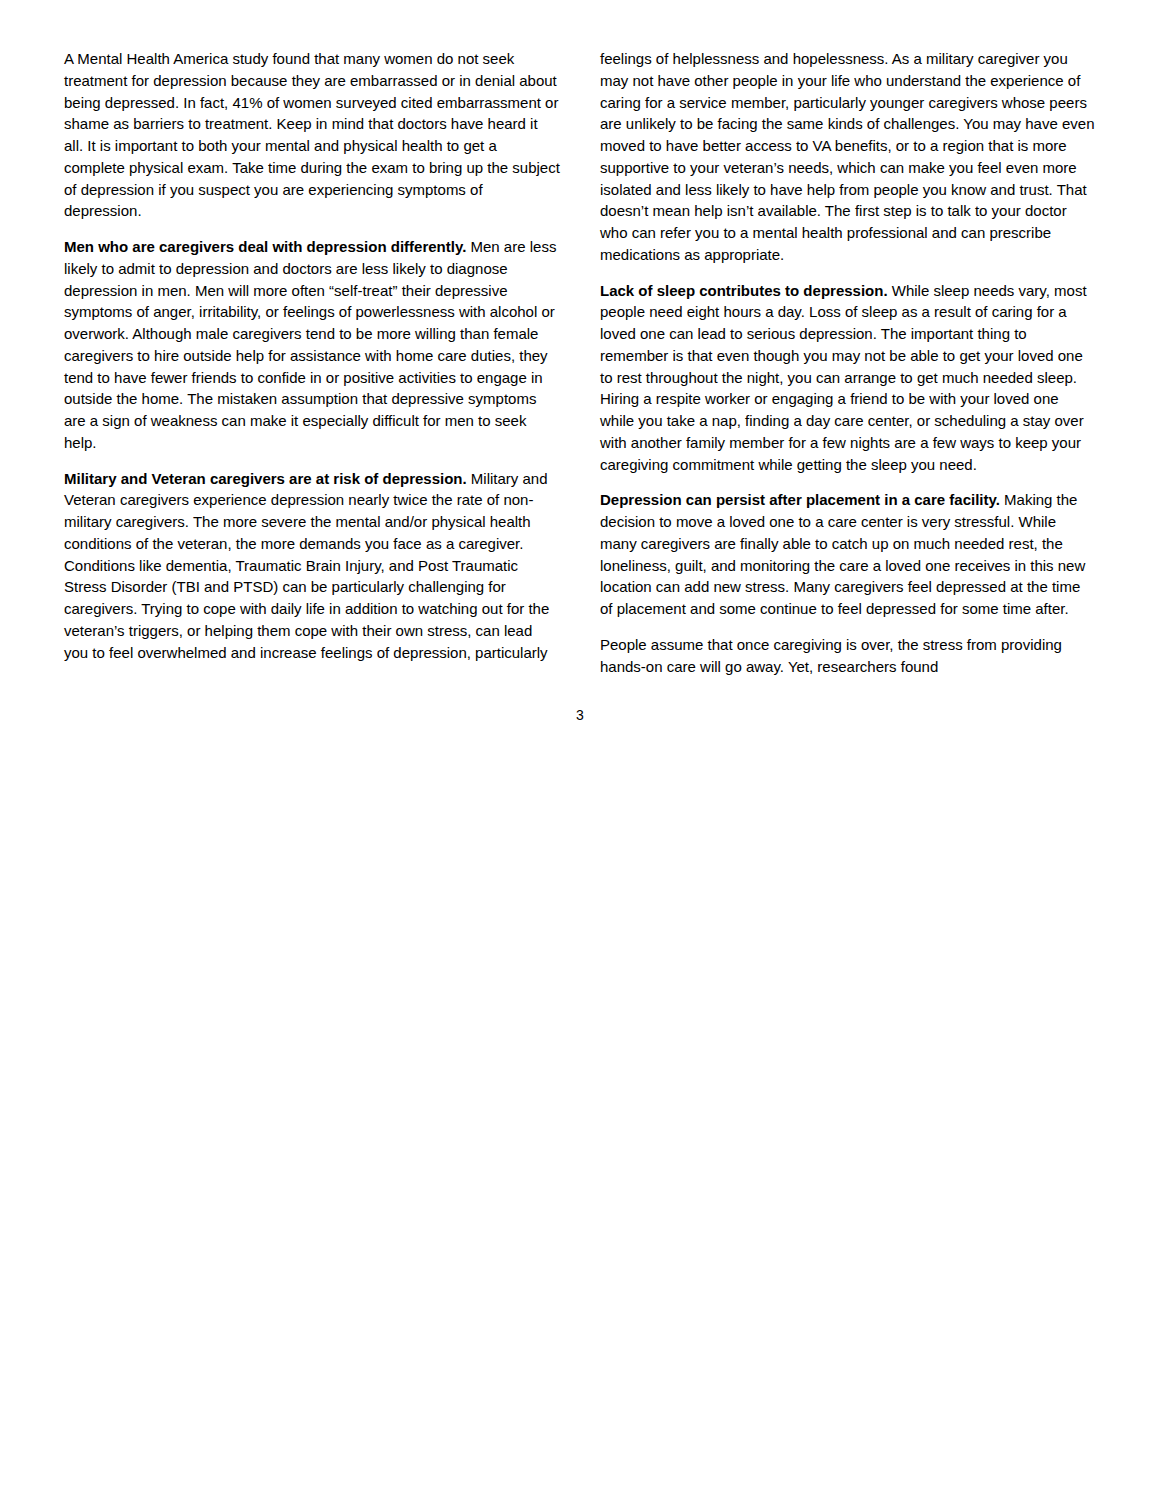A Mental Health America study found that many women do not seek treatment for depression because they are embarrassed or in denial about being depressed. In fact, 41% of women surveyed cited embarrassment or shame as barriers to treatment. Keep in mind that doctors have heard it all. It is important to both your mental and physical health to get a complete physical exam. Take time during the exam to bring up the subject of depression if you suspect you are experiencing symptoms of depression.
Men who are caregivers deal with depression differently. Men are less likely to admit to depression and doctors are less likely to diagnose depression in men. Men will more often “self-treat” their depressive symptoms of anger, irritability, or feelings of powerlessness with alcohol or overwork. Although male caregivers tend to be more willing than female caregivers to hire outside help for assistance with home care duties, they tend to have fewer friends to confide in or positive activities to engage in outside the home. The mistaken assumption that depressive symptoms are a sign of weakness can make it especially difficult for men to seek help.
Military and Veteran caregivers are at risk of depression. Military and Veteran caregivers experience depression nearly twice the rate of non-military caregivers. The more severe the mental and/or physical health conditions of the veteran, the more demands you face as a caregiver. Conditions like dementia, Traumatic Brain Injury, and Post Traumatic Stress Disorder (TBI and PTSD) can be particularly challenging for caregivers. Trying to cope with daily life in addition to watching out for the veteran’s triggers, or helping them cope with their own stress, can lead you to feel overwhelmed and increase feelings of depression, particularly feelings of helplessness and hopelessness. As a military caregiver you may not have other people in your life who understand the experience of caring for a service member, particularly younger caregivers whose peers are unlikely to be facing the same kinds of challenges. You may have even moved to have better access to VA benefits, or to a region that is more supportive to your veteran’s needs, which can make you feel even more isolated and less likely to have help from people you know and trust. That doesn’t mean help isn’t available. The first step is to talk to your doctor who can refer you to a mental health professional and can prescribe medications as appropriate.
Lack of sleep contributes to depression. While sleep needs vary, most people need eight hours a day. Loss of sleep as a result of caring for a loved one can lead to serious depression. The important thing to remember is that even though you may not be able to get your loved one to rest throughout the night, you can arrange to get much needed sleep. Hiring a respite worker or engaging a friend to be with your loved one while you take a nap, finding a day care center, or scheduling a stay over with another family member for a few nights are a few ways to keep your caregiving commitment while getting the sleep you need.
Depression can persist after placement in a care facility. Making the decision to move a loved one to a care center is very stressful. While many caregivers are finally able to catch up on much needed rest, the loneliness, guilt, and monitoring the care a loved one receives in this new location can add new stress. Many caregivers feel depressed at the time of placement and some continue to feel depressed for some time after.
People assume that once caregiving is over, the stress from providing hands-on care will go away. Yet, researchers found
3